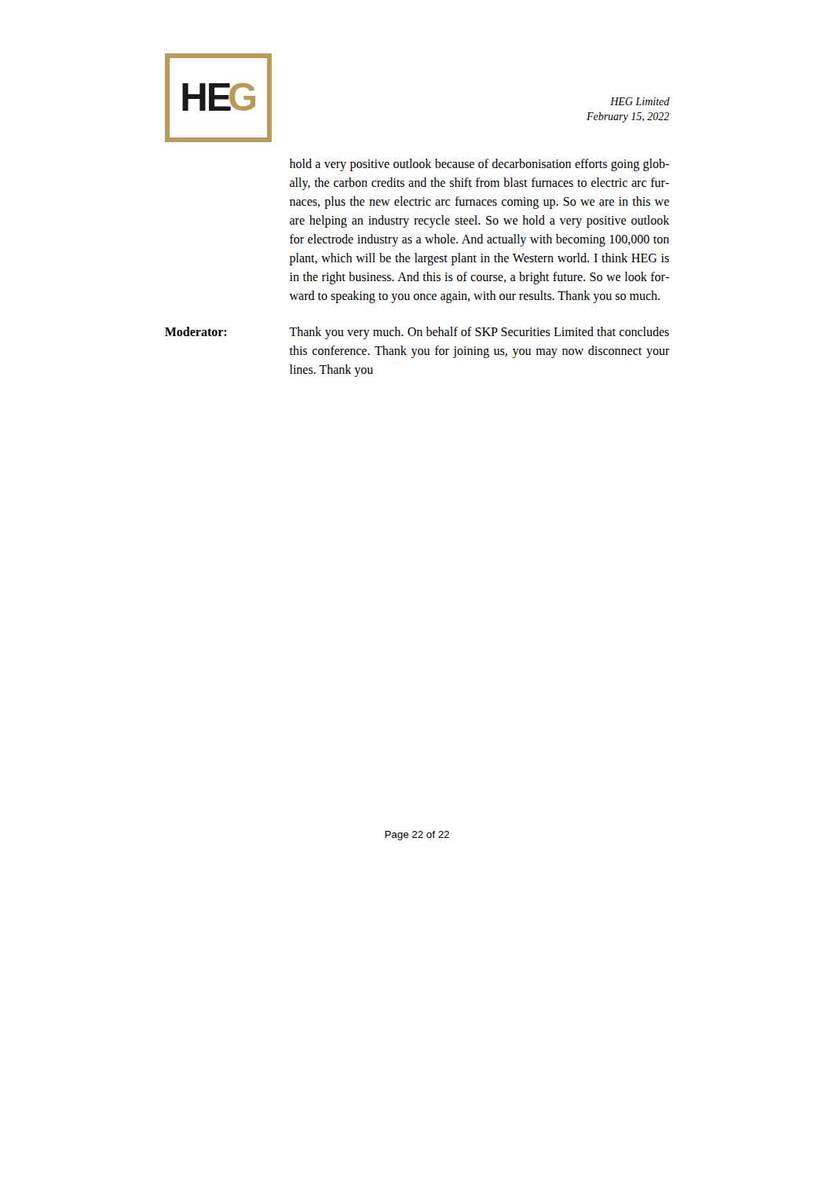HEG
HEG Limited
February 15, 2022
hold a very positive outlook because of decarbonisation efforts going globally, the carbon credits and the shift from blast furnaces to electric arc furnaces, plus the new electric arc furnaces coming up. So we are in this we are helping an industry recycle steel. So we hold a very positive outlook for electrode industry as a whole. And actually with becoming 100,000 ton plant, which will be the largest plant in the Western world. I think HEG is in the right business. And this is of course, a bright future. So we look forward to speaking to you once again, with our results. Thank you so much.
Moderator:
Thank you very much. On behalf of SKP Securities Limited that concludes this conference. Thank you for joining us, you may now disconnect your lines. Thank you
Page 22 of 22